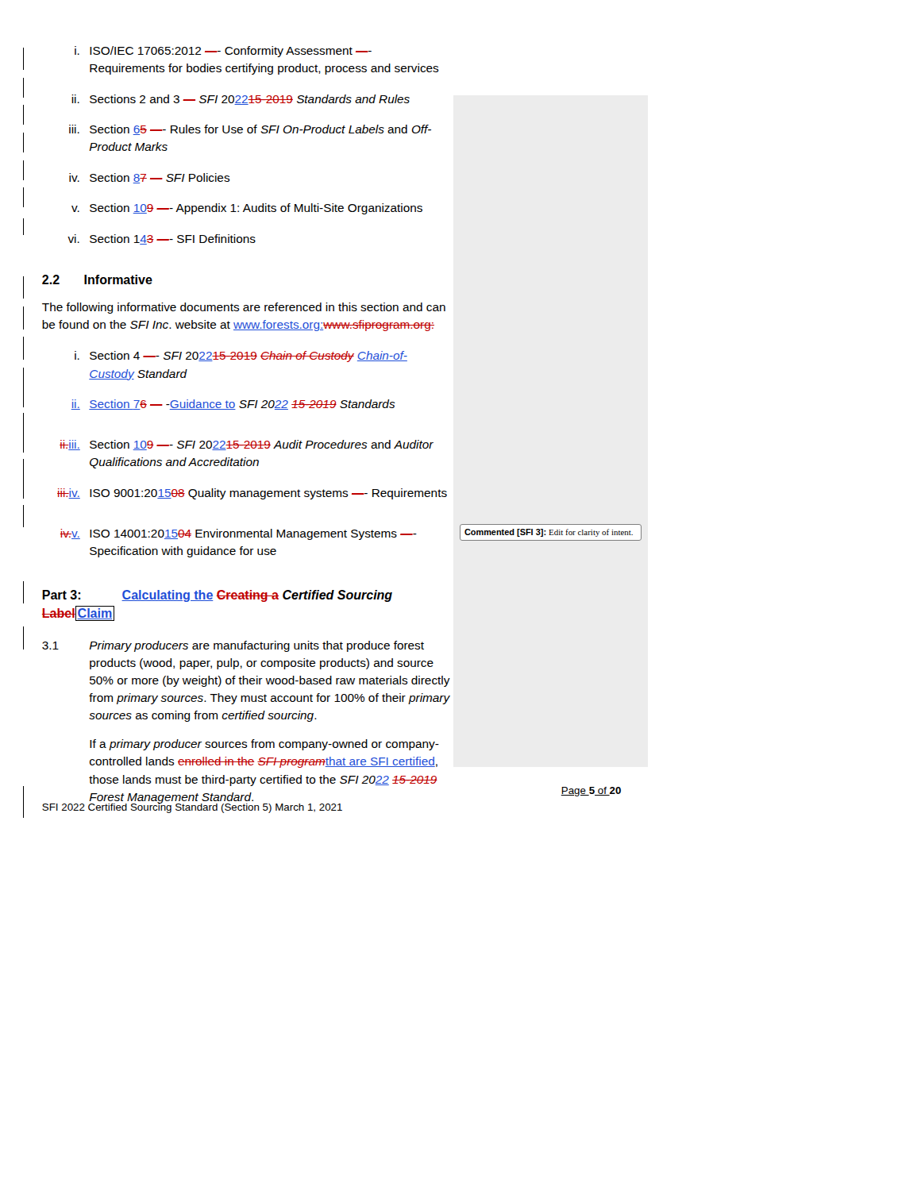Commented [SFI 3]: Edit for clarity of intent.
i. ISO/IEC 17065:2012 —- Conformity Assessment —- Requirements for bodies certifying product, process and services
ii. Sections 2 and 3 — SFI 202215-2019 Standards and Rules
iii. Section 65 —- Rules for Use of SFI On-Product Labels and Off-Product Marks
iv. Section 87 — SFI Policies
v. Section 109 —- Appendix 1: Audits of Multi-Site Organizations
vi. Section 143 —- SFI Definitions
2.2 Informative
The following informative documents are referenced in this section and can be found on the SFI Inc. website at www.forests.org: www.sfiprogram.org:
i. Section 4 —- SFI 202215-2019 Chain of Custody Chain-of-Custody Standard
ii. Section 76 — -Guidance to SFI 2022 15-2019 Standards
ii. iii. Section 109 —- SFI 202215-2019 Audit Procedures and Auditor Qualifications and Accreditation
iii. iv. ISO 9001:201508 Quality management systems —- Requirements
iv. v. ISO 14001:201504 Environmental Management Systems —- Specification with guidance for use
Part 3: Calculating the Creating a Certified Sourcing Label Claim
3.1
Primary producers are manufacturing units that produce forest products (wood, paper, pulp, or composite products) and source 50% or more (by weight) of their wood-based raw materials directly from primary sources. They must account for 100% of their primary sources as coming from certified sourcing.
If a primary producer sources from company-owned or company-controlled lands enrolled in the SFI program that are SFI certified, those lands must be third-party certified to the SFI 2022 15-2019 Forest Management Standard.
Page 5 of 20
SFI 2022 Certified Sourcing Standard (Section 5) March 1, 2021